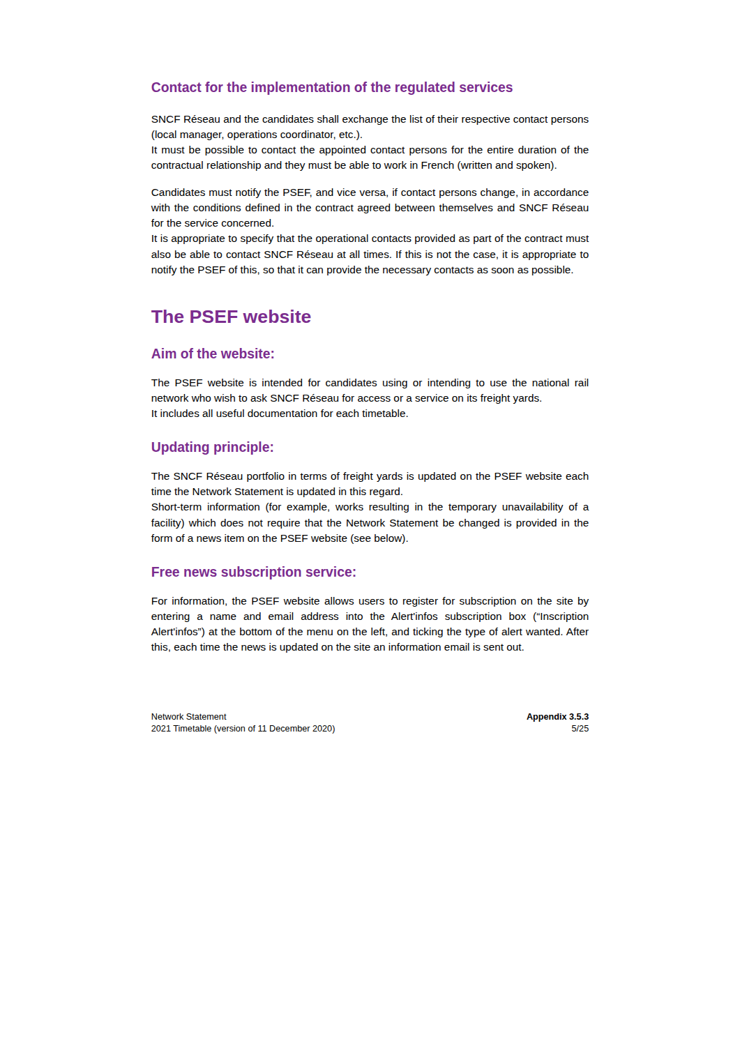Contact for the implementation of the regulated services
SNCF Réseau and the candidates shall exchange the list of their respective contact persons (local manager, operations coordinator, etc.).
It must be possible to contact the appointed contact persons for the entire duration of the contractual relationship and they must be able to work in French (written and spoken).
Candidates must notify the PSEF, and vice versa, if contact persons change, in accordance with the conditions defined in the contract agreed between themselves and SNCF Réseau for the service concerned.
It is appropriate to specify that the operational contacts provided as part of the contract must also be able to contact SNCF Réseau at all times. If this is not the case, it is appropriate to notify the PSEF of this, so that it can provide the necessary contacts as soon as possible.
The PSEF website
Aim of the website:
The PSEF website is intended for candidates using or intending to use the national rail network who wish to ask SNCF Réseau for access or a service on its freight yards.
It includes all useful documentation for each timetable.
Updating principle:
The SNCF Réseau portfolio in terms of freight yards is updated on the PSEF website each time the Network Statement is updated in this regard.
Short-term information (for example, works resulting in the temporary unavailability of a facility) which does not require that the Network Statement be changed is provided in the form of a news item on the PSEF website (see below).
Free news subscription service:
For information, the PSEF website allows users to register for subscription on the site by entering a name and email address into the Alert'infos subscription box (“Inscription Alert'infos”) at the bottom of the menu on the left, and ticking the type of alert wanted. After this, each time the news is updated on the site an information email is sent out.
Network Statement
2021 Timetable (version of 11 December 2020)
Appendix 3.5.3
5/25